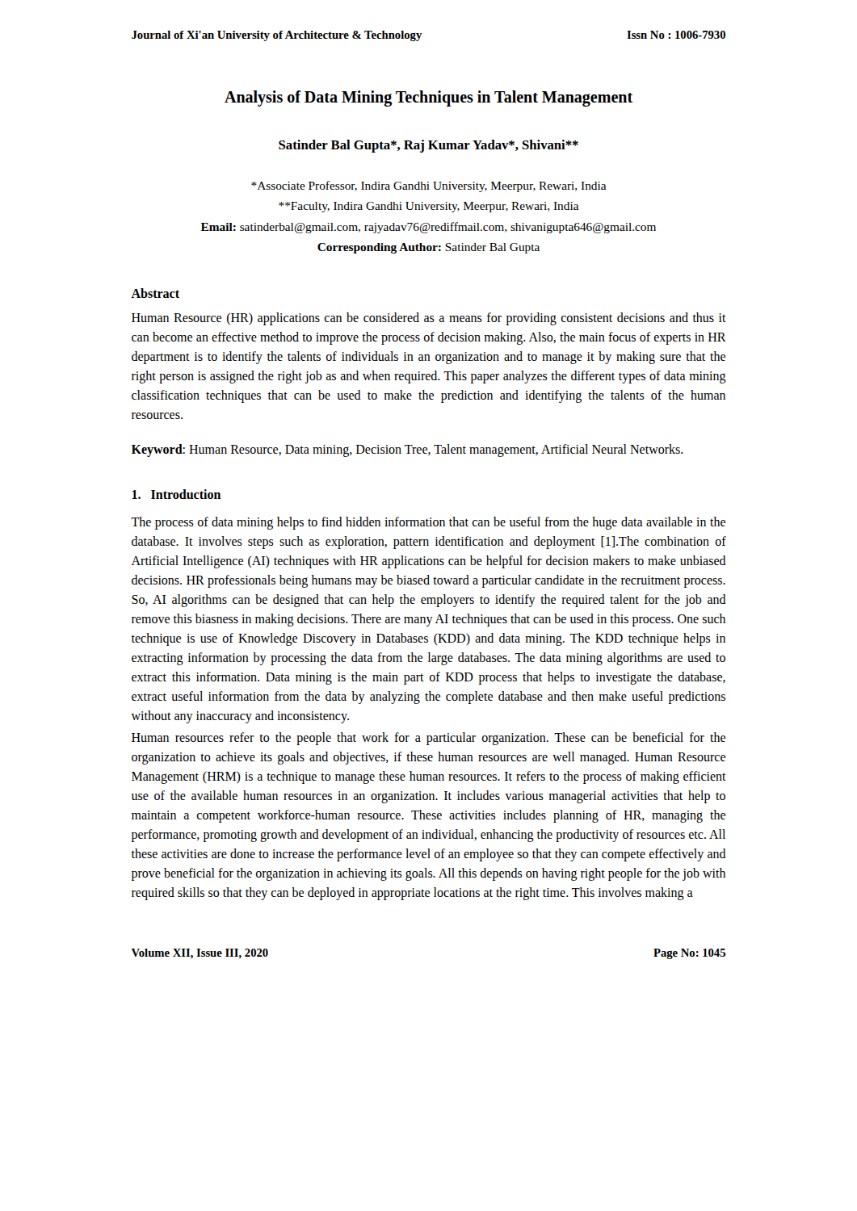Journal of Xi'an University of Architecture & Technology Issn No : 1006-7930
Analysis of Data Mining Techniques in Talent Management
Satinder Bal Gupta*, Raj Kumar Yadav*, Shivani**
*Associate Professor, Indira Gandhi University, Meerpur, Rewari, India
**Faculty, Indira Gandhi University, Meerpur, Rewari, India
Email: satinderbal@gmail.com, rajyadav76@rediffmail.com, shivanigupta646@gmail.com
Corresponding Author: Satinder Bal Gupta
Abstract
Human Resource (HR) applications can be considered as a means for providing consistent decisions and thus it can become an effective method to improve the process of decision making. Also, the main focus of experts in HR department is to identify the talents of individuals in an organization and to manage it by making sure that the right person is assigned the right job as and when required. This paper analyzes the different types of data mining classification techniques that can be used to make the prediction and identifying the talents of the human resources.
Keyword: Human Resource, Data mining, Decision Tree, Talent management, Artificial Neural Networks.
1. Introduction
The process of data mining helps to find hidden information that can be useful from the huge data available in the database. It involves steps such as exploration, pattern identification and deployment [1].The combination of Artificial Intelligence (AI) techniques with HR applications can be helpful for decision makers to make unbiased decisions. HR professionals being humans may be biased toward a particular candidate in the recruitment process. So, AI algorithms can be designed that can help the employers to identify the required talent for the job and remove this biasness in making decisions. There are many AI techniques that can be used in this process. One such technique is use of Knowledge Discovery in Databases (KDD) and data mining. The KDD technique helps in extracting information by processing the data from the large databases. The data mining algorithms are used to extract this information. Data mining is the main part of KDD process that helps to investigate the database, extract useful information from the data by analyzing the complete database and then make useful predictions without any inaccuracy and inconsistency.
Human resources refer to the people that work for a particular organization. These can be beneficial for the organization to achieve its goals and objectives, if these human resources are well managed. Human Resource Management (HRM) is a technique to manage these human resources. It refers to the process of making efficient use of the available human resources in an organization. It includes various managerial activities that help to maintain a competent workforce-human resource. These activities includes planning of HR, managing the performance, promoting growth and development of an individual, enhancing the productivity of resources etc. All these activities are done to increase the performance level of an employee so that they can compete effectively and prove beneficial for the organization in achieving its goals. All this depends on having right people for the job with required skills so that they can be deployed in appropriate locations at the right time. This involves making a
Volume XII, Issue III, 2020 Page No: 1045